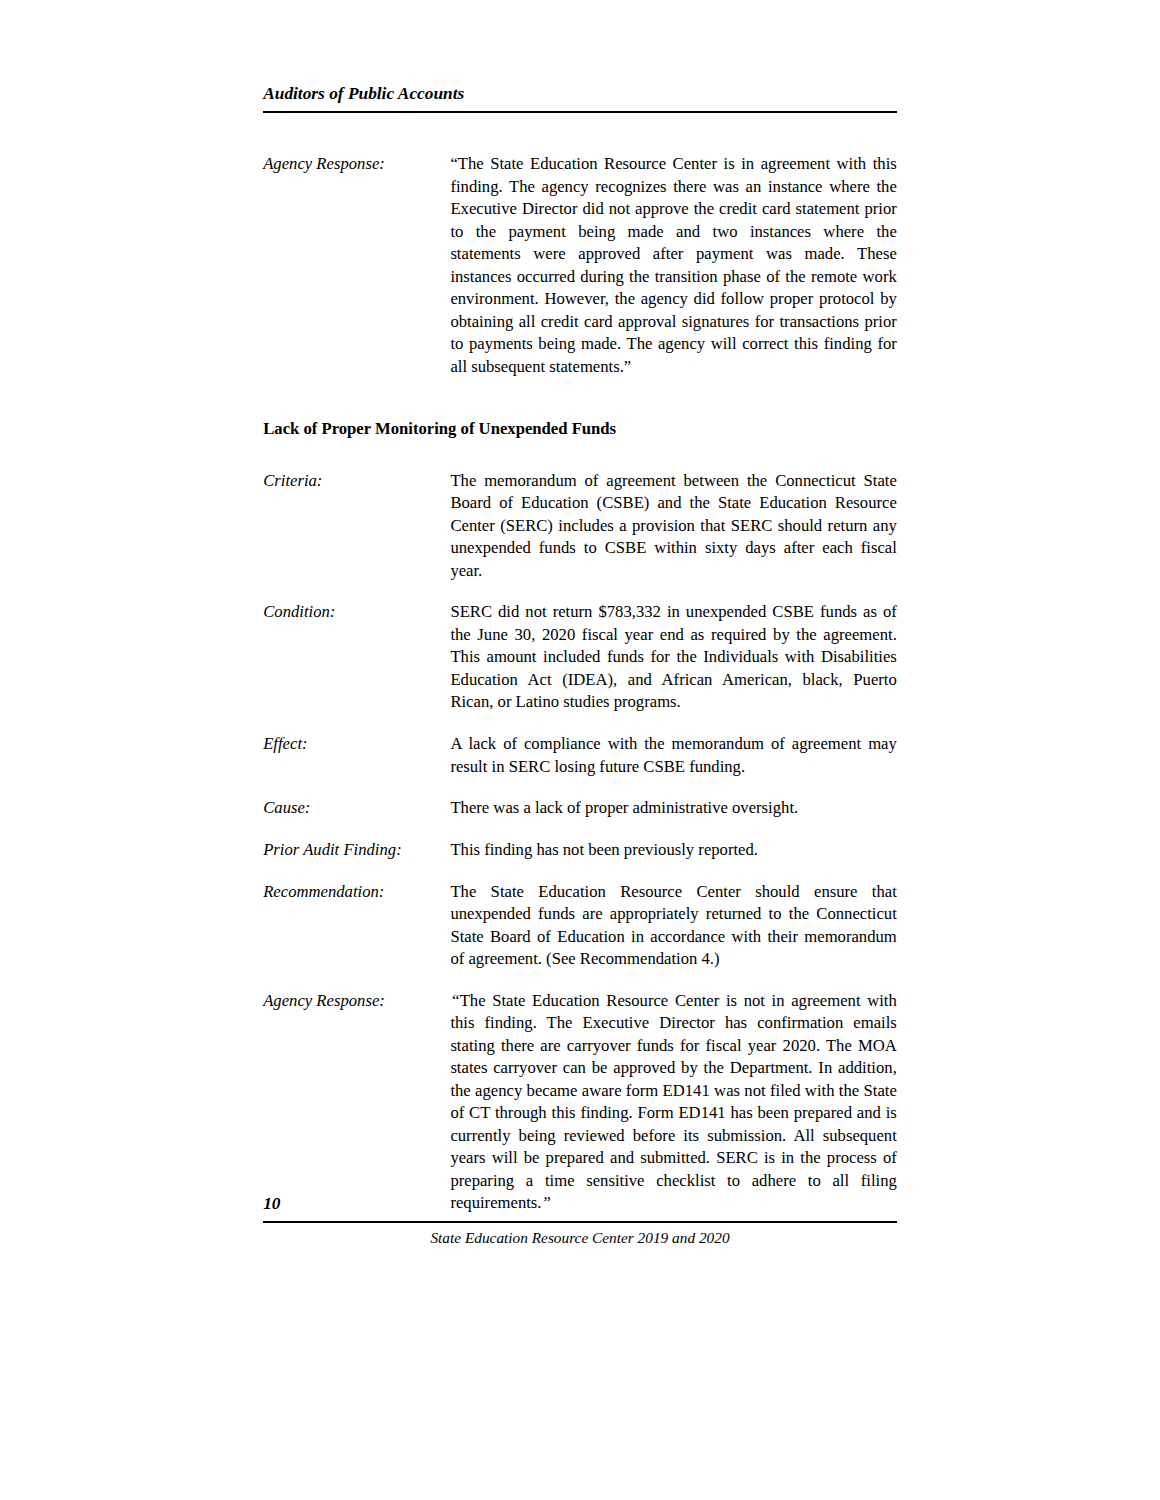Auditors of Public Accounts
| Agency Response: | “The State Education Resource Center is in agreement with this finding. The agency recognizes there was an instance where the Executive Director did not approve the credit card statement prior to the payment being made and two instances where the statements were approved after payment was made. These instances occurred during the transition phase of the remote work environment. However, the agency did follow proper protocol by obtaining all credit card approval signatures for transactions prior to payments being made. The agency will correct this finding for all subsequent statements.” |
Lack of Proper Monitoring of Unexpended Funds
| Criteria: | The memorandum of agreement between the Connecticut State Board of Education (CSBE) and the State Education Resource Center (SERC) includes a provision that SERC should return any unexpended funds to CSBE within sixty days after each fiscal year. |
| Condition: | SERC did not return $783,332 in unexpended CSBE funds as of the June 30, 2020 fiscal year end as required by the agreement. This amount included funds for the Individuals with Disabilities Education Act (IDEA), and African American, black, Puerto Rican, or Latino studies programs. |
| Effect: | A lack of compliance with the memorandum of agreement may result in SERC losing future CSBE funding. |
| Cause: | There was a lack of proper administrative oversight. |
| Prior Audit Finding: | This finding has not been previously reported. |
| Recommendation: | The State Education Resource Center should ensure that unexpended funds are appropriately returned to the Connecticut State Board of Education in accordance with their memorandum of agreement. (See Recommendation 4.) |
| Agency Response: | “ The State Education Resource Center is not in agreement with this finding. The Executive Director has confirmation emails stating there are carryover funds for fiscal year 2020. The MOA states carryover can be approved by the Department. In addition, the agency became aware form ED141 was not filed with the State of CT through this finding. Form ED141 has been prepared and is currently being reviewed before its submission. All subsequent years will be prepared and submitted. SERC is in the process of preparing a time sensitive checklist to adhere to all filing requirements. ” |
10
State Education Resource Center 2019 and 2020